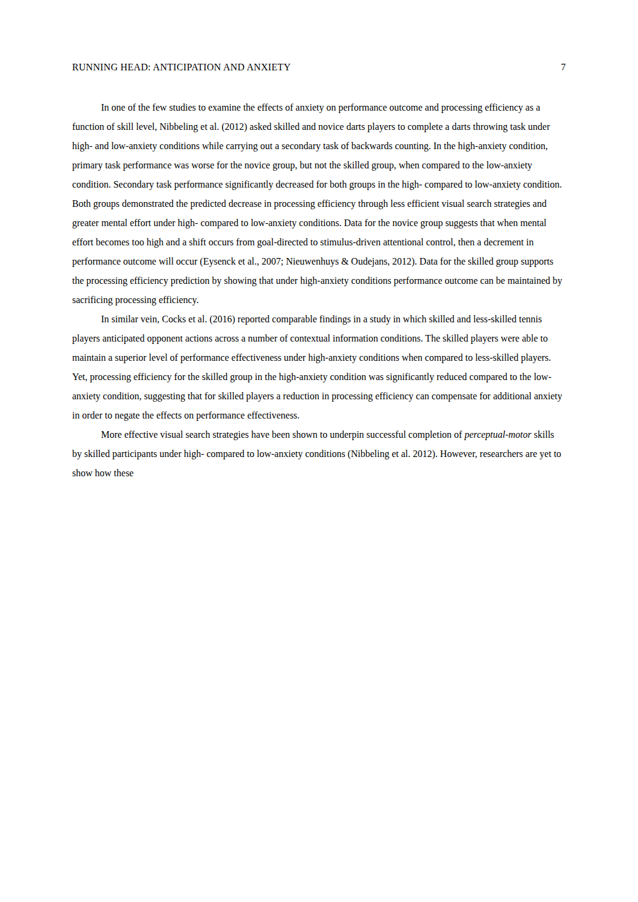Running head: Anticipation and Anxiety 7
In one of the few studies to examine the effects of anxiety on performance outcome and processing efficiency as a function of skill level, Nibbeling et al. (2012) asked skilled and novice darts players to complete a darts throwing task under high- and low-anxiety conditions while carrying out a secondary task of backwards counting. In the high-anxiety condition, primary task performance was worse for the novice group, but not the skilled group, when compared to the low-anxiety condition. Secondary task performance significantly decreased for both groups in the high- compared to low-anxiety condition. Both groups demonstrated the predicted decrease in processing efficiency through less efficient visual search strategies and greater mental effort under high- compared to low-anxiety conditions. Data for the novice group suggests that when mental effort becomes too high and a shift occurs from goal-directed to stimulus-driven attentional control, then a decrement in performance outcome will occur (Eysenck et al., 2007; Nieuwenhuys & Oudejans, 2012). Data for the skilled group supports the processing efficiency prediction by showing that under high-anxiety conditions performance outcome can be maintained by sacrificing processing efficiency.
In similar vein, Cocks et al. (2016) reported comparable findings in a study in which skilled and less-skilled tennis players anticipated opponent actions across a number of contextual information conditions. The skilled players were able to maintain a superior level of performance effectiveness under high-anxiety conditions when compared to less-skilled players. Yet, processing efficiency for the skilled group in the high-anxiety condition was significantly reduced compared to the low-anxiety condition, suggesting that for skilled players a reduction in processing efficiency can compensate for additional anxiety in order to negate the effects on performance effectiveness.
More effective visual search strategies have been shown to underpin successful completion of perceptual-motor skills by skilled participants under high- compared to low-anxiety conditions (Nibbeling et al. 2012). However, researchers are yet to show how these